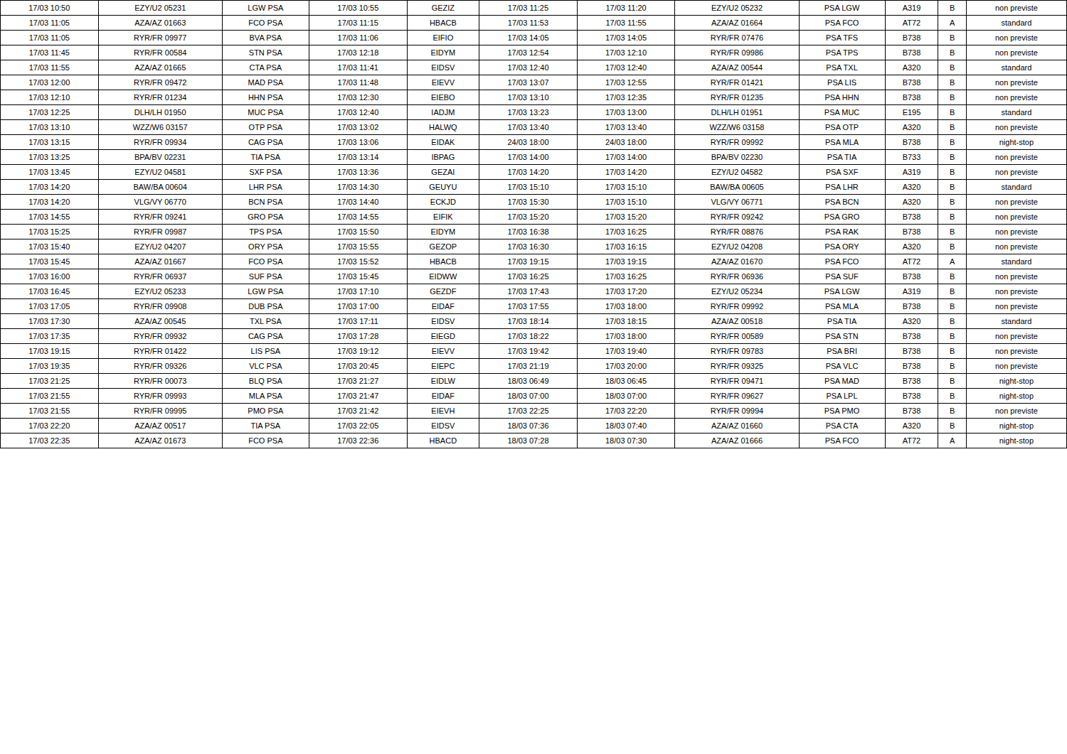| 17/03 10:50 | EZY/U2 05231 | LGW PSA | 17/03 10:55 | GEZIZ | 17/03 11:25 | 17/03 11:20 | EZY/U2 05232 | PSA LGW | A319 | B | non previste |
| 17/03 11:05 | AZA/AZ 01663 | FCO PSA | 17/03 11:15 | HBACB | 17/03 11:53 | 17/03 11:55 | AZA/AZ 01664 | PSA FCO | AT72 | A | standard |
| 17/03 11:05 | RYR/FR 09977 | BVA PSA | 17/03 11:06 | EIFIO | 17/03 14:05 | 17/03 14:05 | RYR/FR 07476 | PSA TFS | B738 | B | non previste |
| 17/03 11:45 | RYR/FR 00584 | STN PSA | 17/03 12:18 | EIDYM | 17/03 12:54 | 17/03 12:10 | RYR/FR 09986 | PSA TPS | B738 | B | non previste |
| 17/03 11:55 | AZA/AZ 01665 | CTA PSA | 17/03 11:41 | EIDSV | 17/03 12:40 | 17/03 12:40 | AZA/AZ 00544 | PSA TXL | A320 | B | standard |
| 17/03 12:00 | RYR/FR 09472 | MAD PSA | 17/03 11:48 | EIEVV | 17/03 13:07 | 17/03 12:55 | RYR/FR 01421 | PSA LIS | B738 | B | non previste |
| 17/03 12:10 | RYR/FR 01234 | HHN PSA | 17/03 12:30 | EIEBO | 17/03 13:10 | 17/03 12:35 | RYR/FR 01235 | PSA HHN | B738 | B | non previste |
| 17/03 12:25 | DLH/LH 01950 | MUC PSA | 17/03 12:40 | IADJM | 17/03 13:23 | 17/03 13:00 | DLH/LH 01951 | PSA MUC | E195 | B | standard |
| 17/03 13:10 | WZZ/W6 03157 | OTP PSA | 17/03 13:02 | HALWQ | 17/03 13:40 | 17/03 13:40 | WZZ/W6 03158 | PSA OTP | A320 | B | non previste |
| 17/03 13:15 | RYR/FR 09934 | CAG PSA | 17/03 13:06 | EIDAK | 24/03 18:00 | 24/03 18:00 | RYR/FR 09992 | PSA MLA | B738 | B | night-stop |
| 17/03 13:25 | BPA/BV 02231 | TIA PSA | 17/03 13:14 | IBPAG | 17/03 14:00 | 17/03 14:00 | BPA/BV 02230 | PSA TIA | B733 | B | non previste |
| 17/03 13:45 | EZY/U2 04581 | SXF PSA | 17/03 13:36 | GEZAI | 17/03 14:20 | 17/03 14:20 | EZY/U2 04582 | PSA SXF | A319 | B | non previste |
| 17/03 14:20 | BAW/BA 00604 | LHR PSA | 17/03 14:30 | GEUYU | 17/03 15:10 | 17/03 15:10 | BAW/BA 00605 | PSA LHR | A320 | B | standard |
| 17/03 14:20 | VLG/VY 06770 | BCN PSA | 17/03 14:40 | ECKJD | 17/03 15:30 | 17/03 15:10 | VLG/VY 06771 | PSA BCN | A320 | B | non previste |
| 17/03 14:55 | RYR/FR 09241 | GRO PSA | 17/03 14:55 | EIFIK | 17/03 15:20 | 17/03 15:20 | RYR/FR 09242 | PSA GRO | B738 | B | non previste |
| 17/03 15:25 | RYR/FR 09987 | TPS PSA | 17/03 15:50 | EIDYM | 17/03 16:38 | 17/03 16:25 | RYR/FR 08876 | PSA RAK | B738 | B | non previste |
| 17/03 15:40 | EZY/U2 04207 | ORY PSA | 17/03 15:55 | GEZOP | 17/03 16:30 | 17/03 16:15 | EZY/U2 04208 | PSA ORY | A320 | B | non previste |
| 17/03 15:45 | AZA/AZ 01667 | FCO PSA | 17/03 15:52 | HBACB | 17/03 19:15 | 17/03 19:15 | AZA/AZ 01670 | PSA FCO | AT72 | A | standard |
| 17/03 16:00 | RYR/FR 06937 | SUF PSA | 17/03 15:45 | EIDWW | 17/03 16:25 | 17/03 16:25 | RYR/FR 06936 | PSA SUF | B738 | B | non previste |
| 17/03 16:45 | EZY/U2 05233 | LGW PSA | 17/03 17:10 | GEZDF | 17/03 17:43 | 17/03 17:20 | EZY/U2 05234 | PSA LGW | A319 | B | non previste |
| 17/03 17:05 | RYR/FR 09908 | DUB PSA | 17/03 17:00 | EIDAF | 17/03 17:55 | 17/03 18:00 | RYR/FR 09992 | PSA MLA | B738 | B | non previste |
| 17/03 17:30 | AZA/AZ 00545 | TXL PSA | 17/03 17:11 | EIDSV | 17/03 18:14 | 17/03 18:15 | AZA/AZ 00518 | PSA TIA | A320 | B | standard |
| 17/03 17:35 | RYR/FR 09932 | CAG PSA | 17/03 17:28 | EIEGD | 17/03 18:22 | 17/03 18:00 | RYR/FR 00589 | PSA STN | B738 | B | non previste |
| 17/03 19:15 | RYR/FR 01422 | LIS PSA | 17/03 19:12 | EIEVV | 17/03 19:42 | 17/03 19:40 | RYR/FR 09783 | PSA BRI | B738 | B | non previste |
| 17/03 19:35 | RYR/FR 09326 | VLC PSA | 17/03 20:45 | EIEPC | 17/03 21:19 | 17/03 20:00 | RYR/FR 09325 | PSA VLC | B738 | B | non previste |
| 17/03 21:25 | RYR/FR 00073 | BLQ PSA | 17/03 21:27 | EIDLW | 18/03 06:49 | 18/03 06:45 | RYR/FR 09471 | PSA MAD | B738 | B | night-stop |
| 17/03 21:55 | RYR/FR 09993 | MLA PSA | 17/03 21:47 | EIDAF | 18/03 07:00 | 18/03 07:00 | RYR/FR 09627 | PSA LPL | B738 | B | night-stop |
| 17/03 21:55 | RYR/FR 09995 | PMO PSA | 17/03 21:42 | EIEVH | 17/03 22:25 | 17/03 22:20 | RYR/FR 09994 | PSA PMO | B738 | B | non previste |
| 17/03 22:20 | AZA/AZ 00517 | TIA PSA | 17/03 22:05 | EIDSV | 18/03 07:36 | 18/03 07:40 | AZA/AZ 01660 | PSA CTA | A320 | B | night-stop |
| 17/03 22:35 | AZA/AZ 01673 | FCO PSA | 17/03 22:36 | HBACD | 18/03 07:28 | 18/03 07:30 | AZA/AZ 01666 | PSA FCO | AT72 | A | night-stop |